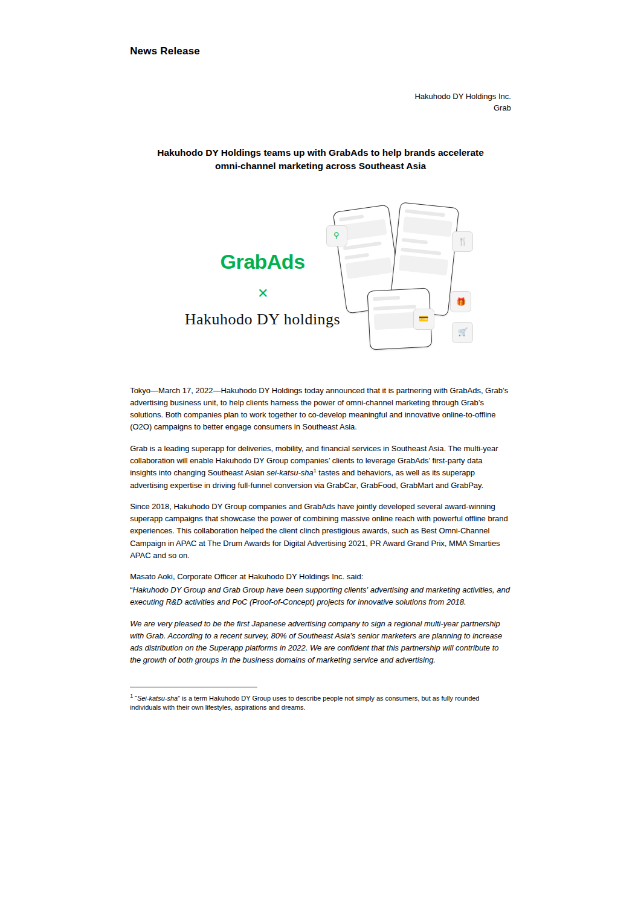News Release
Hakuhodo DY Holdings Inc.
Grab
Hakuhodo DY Holdings teams up with GrabAds to help brands accelerate omni-channel marketing across Southeast Asia
GrabAds
✕
Hakuhodo DY holdings
⚲
🍴
💳
🎁
🛒
Tokyo—March 17, 2022—Hakuhodo DY Holdings today announced that it is partnering with GrabAds, Grab’s advertising business unit, to help clients harness the power of omni-channel marketing through Grab’s solutions. Both companies plan to work together to co-develop meaningful and innovative online-to-offline (O2O) campaigns to better engage consumers in Southeast Asia.
Grab is a leading superapp for deliveries, mobility, and financial services in Southeast Asia. The multi-year collaboration will enable Hakuhodo DY Group companies’ clients to leverage GrabAds’ first-party data insights into changing Southeast Asian sei-katsu-sha1 tastes and behaviors, as well as its superapp advertising expertise in driving full-funnel conversion via GrabCar, GrabFood, GrabMart and GrabPay.
Since 2018, Hakuhodo DY Group companies and GrabAds have jointly developed several award-winning superapp campaigns that showcase the power of combining massive online reach with powerful offline brand experiences. This collaboration helped the client clinch prestigious awards, such as Best Omni-Channel Campaign in APAC at The Drum Awards for Digital Advertising 2021, PR Award Grand Prix, MMA Smarties APAC and so on.
Masato Aoki, Corporate Officer at Hakuhodo DY Holdings Inc. said:
“Hakuhodo DY Group and Grab Group have been supporting clients' advertising and marketing activities, and executing R&D activities and PoC (Proof-of-Concept) projects for innovative solutions from 2018.
We are very pleased to be the first Japanese advertising company to sign a regional multi-year partnership with Grab. According to a recent survey, 80% of Southeast Asia's senior marketers are planning to increase ads distribution on the Superapp platforms in 2022. We are confident that this partnership will contribute to the growth of both groups in the business domains of marketing service and advertising.
1 “Sei-katsu-sha” is a term Hakuhodo DY Group uses to describe people not simply as consumers, but as fully rounded individuals with their own lifestyles, aspirations and dreams.